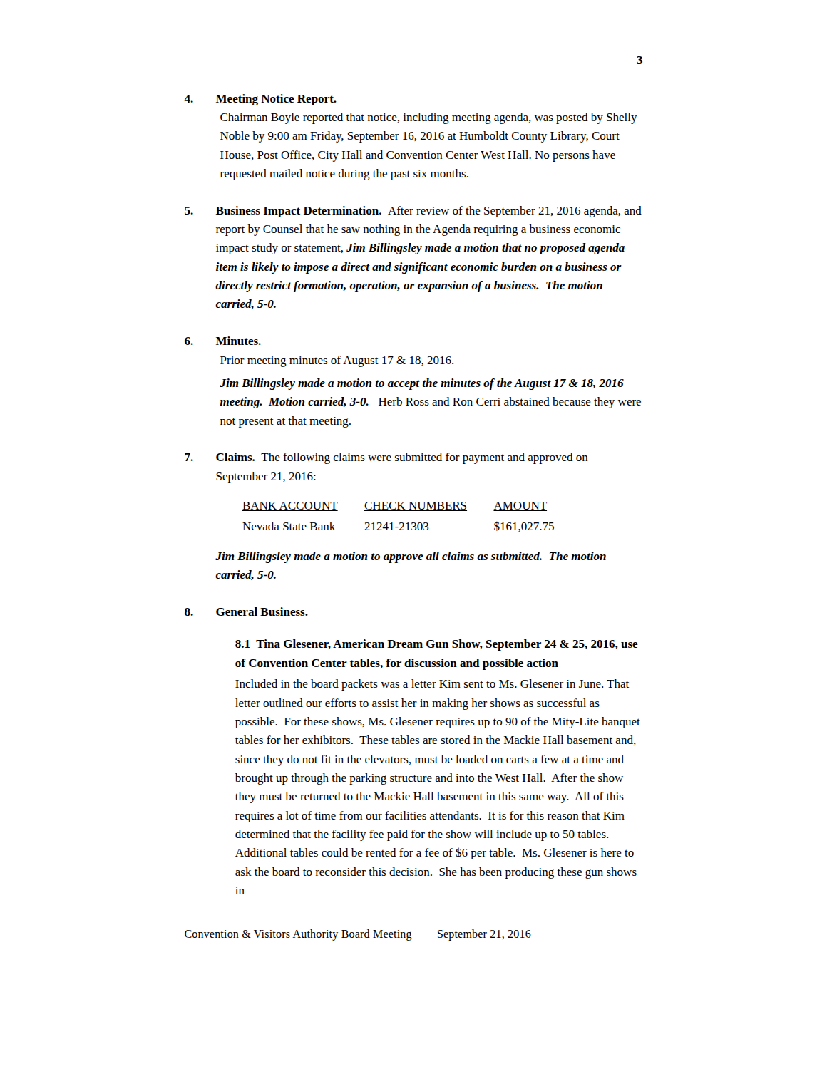3
4. Meeting Notice Report.
Chairman Boyle reported that notice, including meeting agenda, was posted by Shelly Noble by 9:00 am Friday, September 16, 2016 at Humboldt County Library, Court House, Post Office, City Hall and Convention Center West Hall. No persons have requested mailed notice during the past six months.
5. Business Impact Determination. After review of the September 21, 2016 agenda, and report by Counsel that he saw nothing in the Agenda requiring a business economic impact study or statement, Jim Billingsley made a motion that no proposed agenda item is likely to impose a direct and significant economic burden on a business or directly restrict formation, operation, or expansion of a business. The motion carried, 5-0.
6. Minutes.
Prior meeting minutes of August 17 & 18, 2016.
Jim Billingsley made a motion to accept the minutes of the August 17 & 18, 2016 meeting. Motion carried, 3-0. Herb Ross and Ron Cerri abstained because they were not present at that meeting.
7. Claims. The following claims were submitted for payment and approved on September 21, 2016:
| BANK ACCOUNT | CHECK NUMBERS | AMOUNT |
| --- | --- | --- |
| Nevada State Bank | 21241-21303 | $161,027.75 |
Jim Billingsley made a motion to approve all claims as submitted. The motion carried, 5-0.
8. General Business.
8.1 Tina Glesener, American Dream Gun Show, September 24 & 25, 2016, use of Convention Center tables, for discussion and possible action
Included in the board packets was a letter Kim sent to Ms. Glesener in June. That letter outlined our efforts to assist her in making her shows as successful as possible. For these shows, Ms. Glesener requires up to 90 of the Mity-Lite banquet tables for her exhibitors. These tables are stored in the Mackie Hall basement and, since they do not fit in the elevators, must be loaded on carts a few at a time and brought up through the parking structure and into the West Hall. After the show they must be returned to the Mackie Hall basement in this same way. All of this requires a lot of time from our facilities attendants. It is for this reason that Kim determined that the facility fee paid for the show will include up to 50 tables. Additional tables could be rented for a fee of $6 per table. Ms. Glesener is here to ask the board to reconsider this decision. She has been producing these gun shows in
Convention & Visitors Authority Board Meeting September 21, 2016